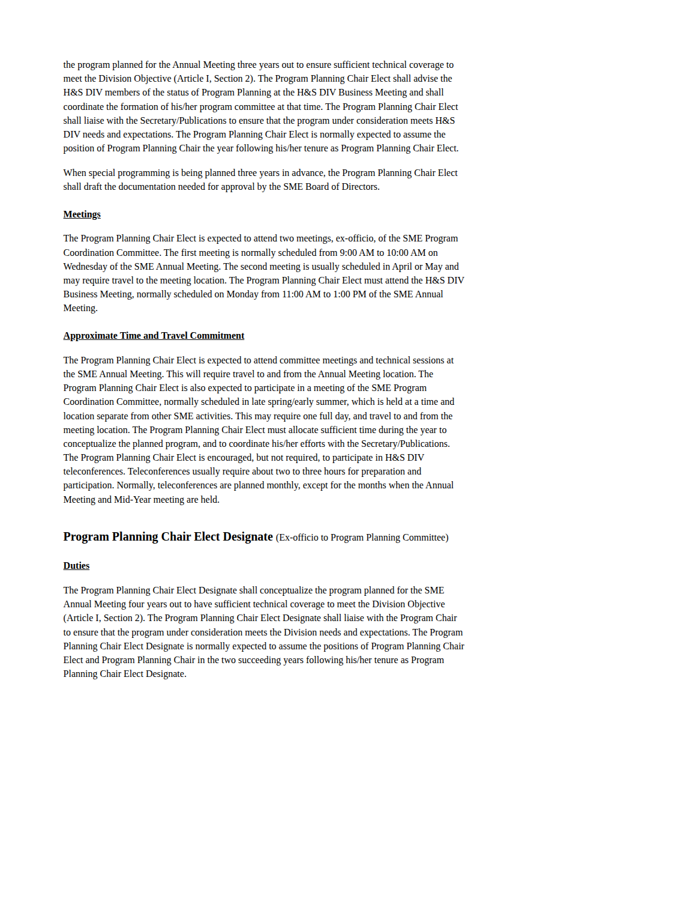the program planned for the Annual Meeting three years out to ensure sufficient technical coverage to meet the Division Objective (Article I, Section 2). The Program Planning Chair Elect shall advise the H&S DIV members of the status of Program Planning at the H&S DIV Business Meeting and shall coordinate the formation of his/her program committee at that time. The Program Planning Chair Elect shall liaise with the Secretary/Publications to ensure that the program under consideration meets H&S DIV needs and expectations. The Program Planning Chair Elect is normally expected to assume the position of Program Planning Chair the year following his/her tenure as Program Planning Chair Elect.
When special programming is being planned three years in advance, the Program Planning Chair Elect shall draft the documentation needed for approval by the SME Board of Directors.
Meetings
The Program Planning Chair Elect is expected to attend two meetings, ex-officio, of the SME Program Coordination Committee. The first meeting is normally scheduled from 9:00 AM to 10:00 AM on Wednesday of the SME Annual Meeting. The second meeting is usually scheduled in April or May and may require travel to the meeting location. The Program Planning Chair Elect must attend the H&S DIV Business Meeting, normally scheduled on Monday from 11:00 AM to 1:00 PM of the SME Annual Meeting.
Approximate Time and Travel Commitment
The Program Planning Chair Elect is expected to attend committee meetings and technical sessions at the SME Annual Meeting. This will require travel to and from the Annual Meeting location. The Program Planning Chair Elect is also expected to participate in a meeting of the SME Program Coordination Committee, normally scheduled in late spring/early summer, which is held at a time and location separate from other SME activities. This may require one full day, and travel to and from the meeting location. The Program Planning Chair Elect must allocate sufficient time during the year to conceptualize the planned program, and to coordinate his/her efforts with the Secretary/Publications. The Program Planning Chair Elect is encouraged, but not required, to participate in H&S DIV teleconferences. Teleconferences usually require about two to three hours for preparation and participation. Normally, teleconferences are planned monthly, except for the months when the Annual Meeting and Mid-Year meeting are held.
Program Planning Chair Elect Designate (Ex-officio to Program Planning Committee)
Duties
The Program Planning Chair Elect Designate shall conceptualize the program planned for the SME Annual Meeting four years out to have sufficient technical coverage to meet the Division Objective (Article I, Section 2). The Program Planning Chair Elect Designate shall liaise with the Program Chair to ensure that the program under consideration meets the Division needs and expectations. The Program Planning Chair Elect Designate is normally expected to assume the positions of Program Planning Chair Elect and Program Planning Chair in the two succeeding years following his/her tenure as Program Planning Chair Elect Designate.